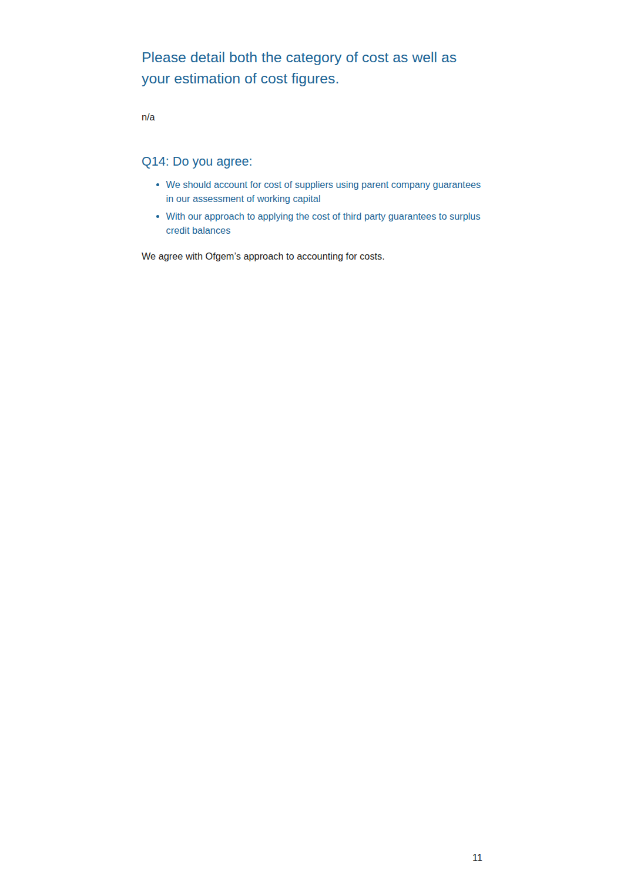Please detail both the category of cost as well as your estimation of cost figures.
n/a
Q14: Do you agree:
We should account for cost of suppliers using parent company guarantees in our assessment of working capital
With our approach to applying the cost of third party guarantees to surplus credit balances
We agree with Ofgem’s approach to accounting for costs.
11